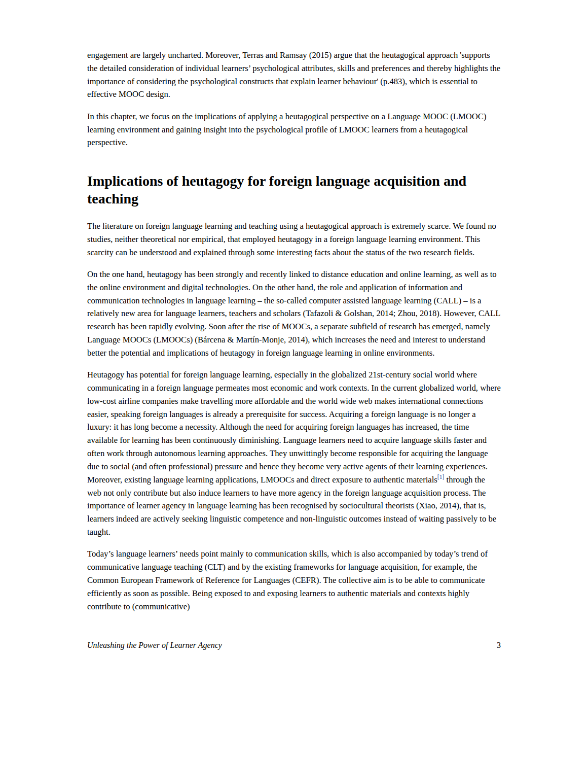engagement are largely uncharted. Moreover, Terras and Ramsay (2015) argue that the heutagogical approach 'supports the detailed consideration of individual learners’ psychological attributes, skills and preferences and thereby highlights the importance of considering the psychological constructs that explain learner behaviour' (p.483), which is essential to effective MOOC design.
In this chapter, we focus on the implications of applying a heutagogical perspective on a Language MOOC (LMOOC) learning environment and gaining insight into the psychological profile of LMOOC learners from a heutagogical perspective.
Implications of heutagogy for foreign language acquisition and teaching
The literature on foreign language learning and teaching using a heutagogical approach is extremely scarce. We found no studies, neither theoretical nor empirical, that employed heutagogy in a foreign language learning environment. This scarcity can be understood and explained through some interesting facts about the status of the two research fields.
On the one hand, heutagogy has been strongly and recently linked to distance education and online learning, as well as to the online environment and digital technologies. On the other hand, the role and application of information and communication technologies in language learning – the so-called computer assisted language learning (CALL) – is a relatively new area for language learners, teachers and scholars (Tafazoli & Golshan, 2014; Zhou, 2018). However, CALL research has been rapidly evolving. Soon after the rise of MOOCs, a separate subfield of research has emerged, namely Language MOOCs (LMOOCs) (Bárcena & Martín-Monje, 2014), which increases the need and interest to understand better the potential and implications of heutagogy in foreign language learning in online environments.
Heutagogy has potential for foreign language learning, especially in the globalized 21st-century social world where communicating in a foreign language permeates most economic and work contexts. In the current globalized world, where low-cost airline companies make travelling more affordable and the world wide web makes international connections easier, speaking foreign languages is already a prerequisite for success. Acquiring a foreign language is no longer a luxury: it has long become a necessity. Although the need for acquiring foreign languages has increased, the time available for learning has been continuously diminishing. Language learners need to acquire language skills faster and often work through autonomous learning approaches. They unwittingly become responsible for acquiring the language due to social (and often professional) pressure and hence they become very active agents of their learning experiences. Moreover, existing language learning applications, LMOOCs and direct exposure to authentic materials[1] through the web not only contribute but also induce learners to have more agency in the foreign language acquisition process. The importance of learner agency in language learning has been recognised by sociocultural theorists (Xiao, 2014), that is, learners indeed are actively seeking linguistic competence and non-linguistic outcomes instead of waiting passively to be taught.
Today’s language learners’ needs point mainly to communication skills, which is also accompanied by today’s trend of communicative language teaching (CLT) and by the existing frameworks for language acquisition, for example, the Common European Framework of Reference for Languages (CEFR). The collective aim is to be able to communicate efficiently as soon as possible. Being exposed to and exposing learners to authentic materials and contexts highly contribute to (communicative)
Unleashing the Power of Learner Agency 3